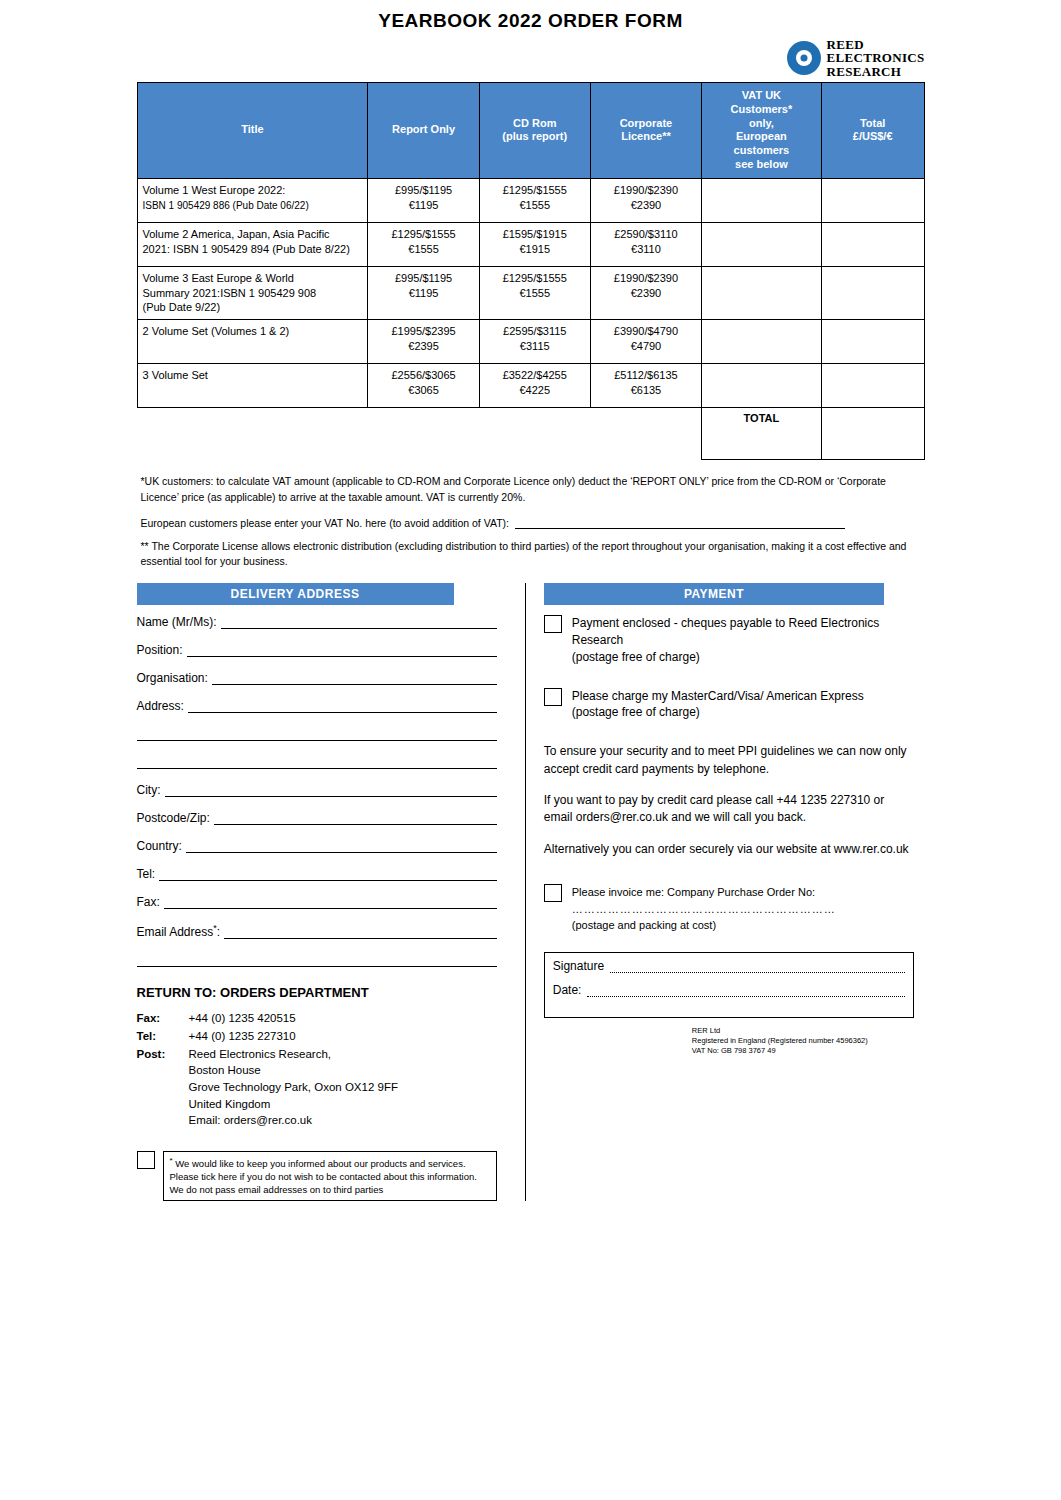YEARBOOK 2022 ORDER FORM
REED ELECTRONICS RESEARCH
| Title | Report Only | CD Rom (plus report) | Corporate Licence** | VAT UK Customers* only, European customers see below | Total £/US$/€ |
| --- | --- | --- | --- | --- | --- |
| Volume 1 West Europe 2022: ISBN 1 905429 886 (Pub Date 06/22) | £995/$1195 €1195 | £1295/$1555 €1555 | £1990/$2390 €2390 | | |
| Volume 2 America, Japan, Asia Pacific 2021: ISBN 1 905429 894 (Pub Date 8/22) | £1295/$1555 €1555 | £1595/$1915 €1915 | £2590/$3110 €3110 | | |
| Volume 3 East Europe & World Summary 2021:ISBN 1 905429 908 (Pub Date 9/22) | £995/$1195 €1195 | £1295/$1555 €1555 | £1990/$2390 €2390 | | |
| 2 Volume Set (Volumes 1 & 2) | £1995/$2395 €2395 | £2595/$3115 €3115 | £3990/$4790 €4790 | | |
| 3 Volume Set | £2556/$3065 €3065 | £3522/$4255 €4225 | £5112/$6135 €6135 | | |
| | | | | TOTAL | |
*UK customers: to calculate VAT amount (applicable to CD-ROM and Corporate Licence only) deduct the ‘REPORT ONLY’ price from the CD-ROM or ‘Corporate Licence’ price (as applicable) to arrive at the taxable amount. VAT is currently 20%.
European customers please enter your VAT No. here (to avoid addition of VAT):
** The Corporate License allows electronic distribution (excluding distribution to third parties) of the report throughout your organisation, making it a cost effective and essential tool for your business.
DELIVERY ADDRESS
Name (Mr/Ms):
Position:
Organisation:
Address:
City:
Postcode/Zip:
Country:
Tel:
Fax:
Email Address*:
RETURN TO: ORDERS DEPARTMENT
Fax:
+44 (0) 1235 420515
Tel:
+44 (0) 1235 227310
Post:
Reed Electronics Research,
Boston House
Grove Technology Park, Oxon OX12 9FF
United Kingdom
Email: orders@rer.co.uk
* We would like to keep you informed about our products and services. Please tick here if you do not wish to be contacted about this information. We do not pass email addresses on to third parties
PAYMENT
Payment enclosed - cheques payable to Reed Electronics Research
(postage free of charge)
Please charge my MasterCard/Visa/ American Express
(postage free of charge)
To ensure your security and to meet PPI guidelines we can now only accept credit card payments by telephone.
If you want to pay by credit card please call +44 1235 227310 or email orders@rer.co.uk and we will call you back.
Alternatively you can order securely via our website at www.rer.co.uk
Please invoice me: Company Purchase Order No:
…………………………………………………………
(postage and packing at cost)
Signature
Date:
RER Ltd
Registered in England (Registered number 4596362)
VAT No: GB 798 3767 49